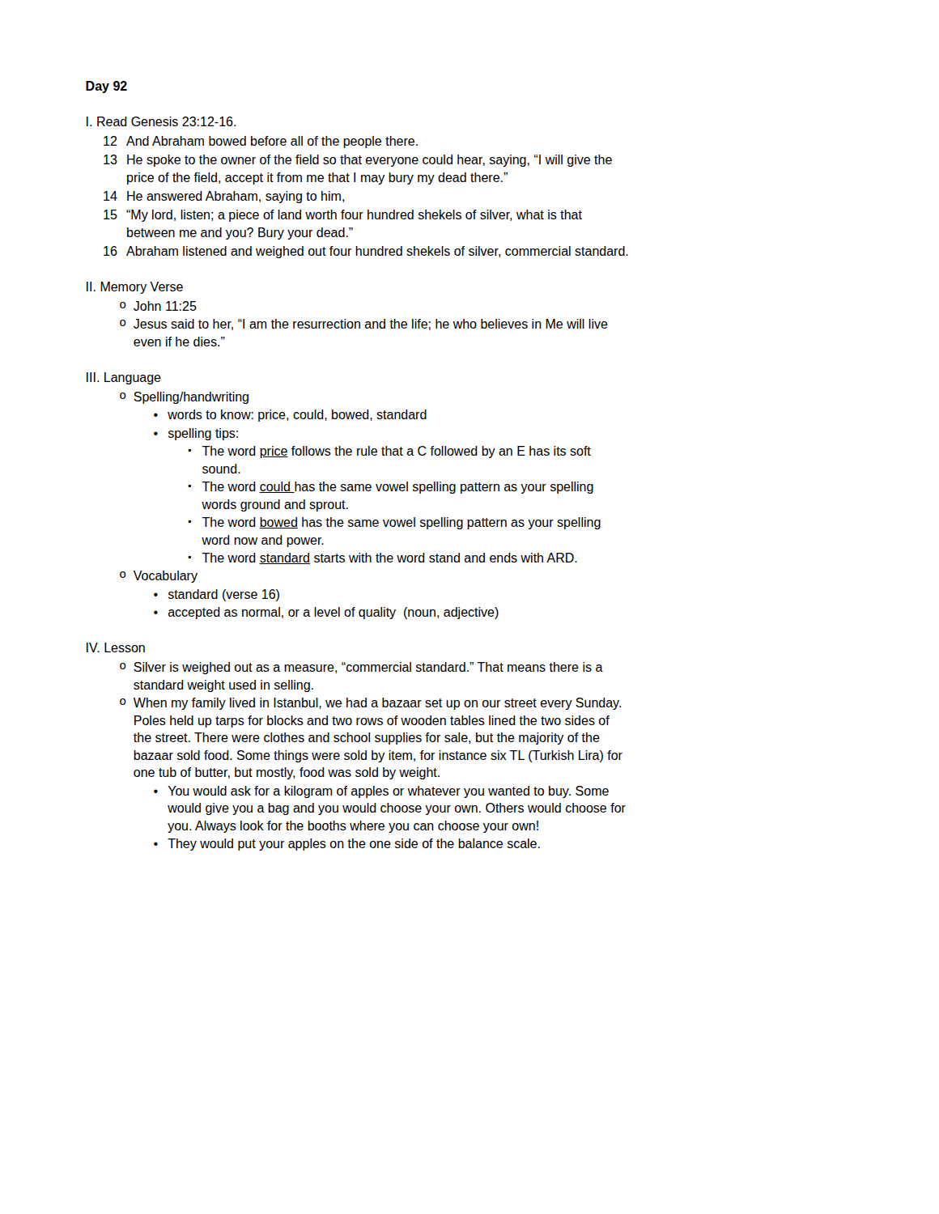Day 92
I. Read Genesis 23:12-16.
12 And Abraham bowed before all of the people there.
13 He spoke to the owner of the field so that everyone could hear, saying, “I will give the price of the field, accept it from me that I may bury my dead there.”
14 He answered Abraham, saying to him,
15“My lord, listen; a piece of land worth four hundred shekels of silver, what is that between me and you? Bury your dead.”
16 Abraham listened and weighed out four hundred shekels of silver, commercial standard.
II. Memory Verse
John 11:25
Jesus said to her, “I am the resurrection and the life; he who believes in Me will live even if he dies.”
III. Language
Spelling/handwriting
words to know: price, could, bowed, standard
spelling tips:
The word price follows the rule that a C followed by an E has its soft sound.
The word could has the same vowel spelling pattern as your spelling words ground and sprout.
The word bowed has the same vowel spelling pattern as your spelling word now and power.
The word standard starts with the word stand and ends with ARD.
Vocabulary
standard (verse 16)
accepted as normal, or a level of quality (noun, adjective)
IV. Lesson
Silver is weighed out as a measure, “commercial standard.” That means there is a standard weight used in selling.
When my family lived in Istanbul, we had a bazaar set up on our street every Sunday. Poles held up tarps for blocks and two rows of wooden tables lined the two sides of the street. There were clothes and school supplies for sale, but the majority of the bazaar sold food. Some things were sold by item, for instance six TL (Turkish Lira) for one tub of butter, but mostly, food was sold by weight.
You would ask for a kilogram of apples or whatever you wanted to buy. Some would give you a bag and you would choose your own. Others would choose for you. Always look for the booths where you can choose your own!
They would put your apples on the one side of the balance scale.